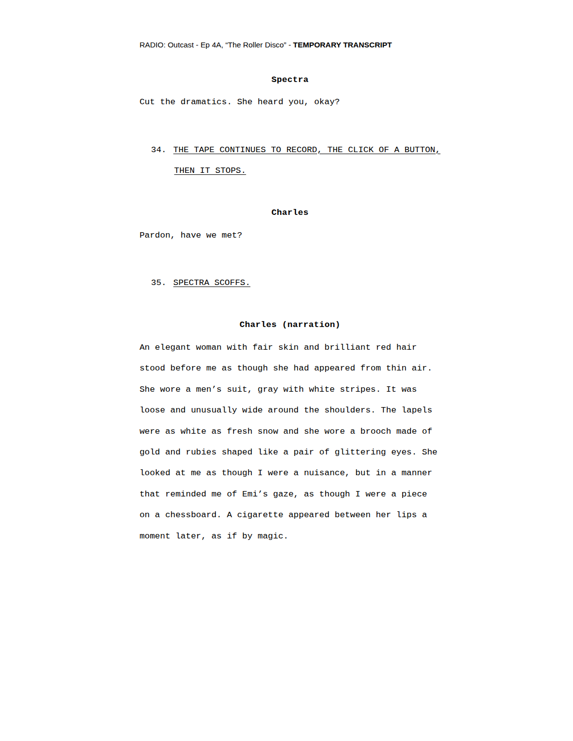RADIO: Outcast - Ep 4A, “The Roller Disco” - TEMPORARY TRANSCRIPT
Spectra
Cut the dramatics. She heard you, okay?
34. THE TAPE CONTINUES TO RECORD, THE CLICK OF A BUTTON, THEN IT STOPS.
Charles
Pardon, have we met?
35. SPECTRA SCOFFS.
Charles (narration)
An elegant woman with fair skin and brilliant red hair stood before me as though she had appeared from thin air. She wore a men’s suit, gray with white stripes. It was loose and unusually wide around the shoulders. The lapels were as white as fresh snow and she wore a brooch made of gold and rubies shaped like a pair of glittering eyes. She looked at me as though I were a nuisance, but in a manner that reminded me of Emi’s gaze, as though I were a piece on a chessboard. A cigarette appeared between her lips a moment later, as if by magic.